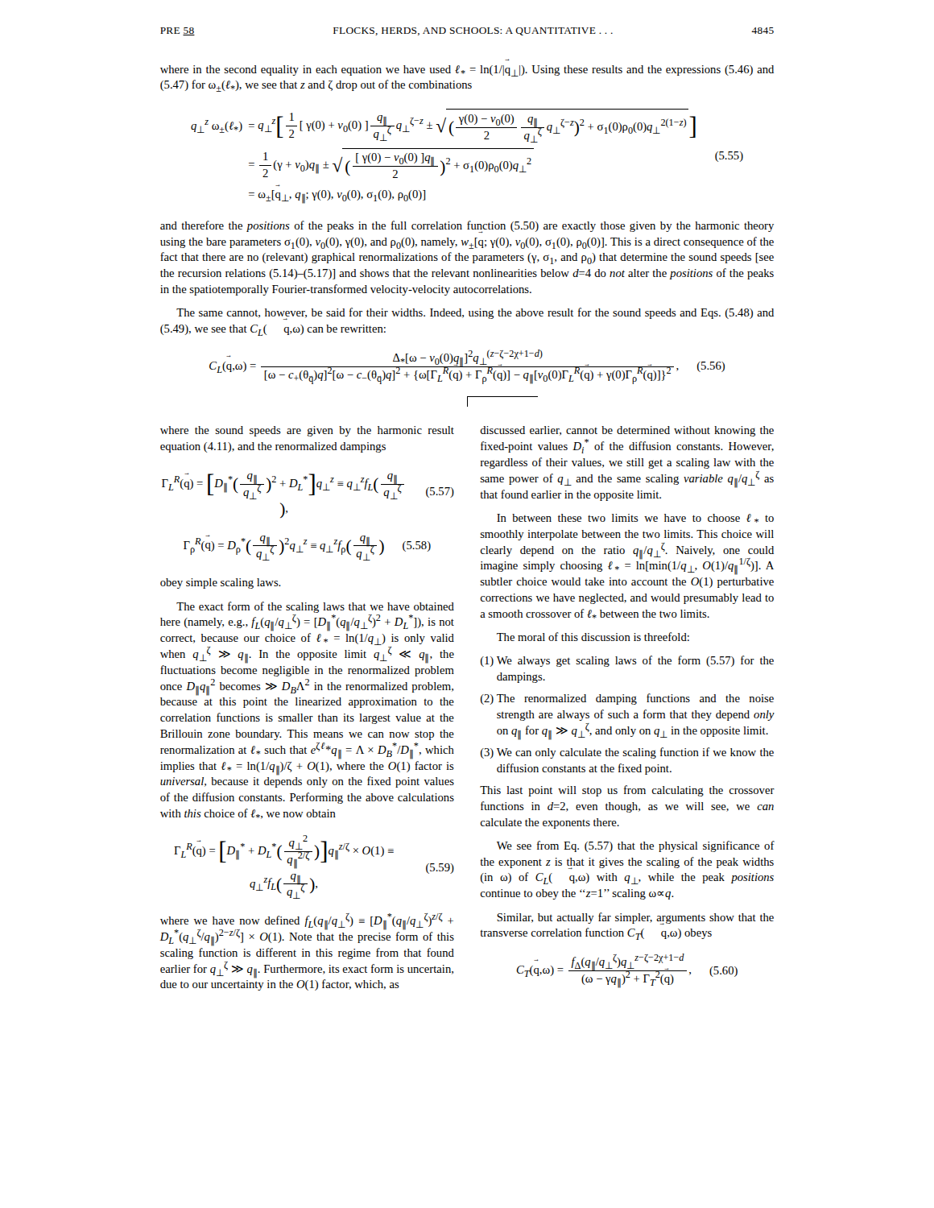PRE 58 FLOCKS, HERDS, AND SCHOOLS: A QUANTITATIVE . . . 4845
where in the second equality in each equation we have used ℓ* = ln(1/|q⊥|). Using these results and the expressions (5.46) and (5.47) for ω±(ℓ*), we see that z and ζ drop out of the combinations
q⊥z ω±(ℓ*) = q⊥z[12[ γ(0) + v0(0) ]q∥q⊥ζ q⊥ζ−z ± √(γ(0) − v0(0) 2 q∥q⊥ζ q⊥ζ−z)2 + σ1(0)ρ0(0)q⊥2(1−z)]
= 12(γ + v0)q∥ ± √([ γ(0) − v0(0) ]q∥2)2 + σ1(0)ρ0(0)q⊥2
= ω±[q⊥, q∥; γ(0), v0(0), σ1(0), ρ0(0)]
(5.55)
and therefore the positions of the peaks in the full correlation function (5.50) are exactly those given by the harmonic theory using the bare parameters σ1(0), v0(0), γ(0), and ρ0(0), namely, w±[q; γ(0), v0(0), σ1(0), ρ0(0)]. This is a direct consequence of the fact that there are no (relevant) graphical renormalizations of the parameters (γ, σ1, and ρ0) that determine the sound speeds [see the recursion relations (5.14)–(5.17)] and shows that the relevant nonlinearities below d=4 do not alter the positions of the peaks in the spatiotemporally Fourier-transformed velocity-velocity autocorrelations.
The same cannot, however, be said for their widths. Indeed, using the above result for the sound speeds and Eqs. (5.48) and (5.49), we see that CL(q,ω) can be rewritten:
CL(q,ω) = Δ*[ω − v0(0)q∥]2q⊥(z−ζ−2χ+1−d) [ω − c+(θq)q]2[ω − c−(θq)q]2 + {ω[ΓLR(q) + ΓρR(q)] − q∥[v0(0)ΓLR(q) + γ(0)ΓρR(q)]}2 ,
(5.56)
where the sound speeds are given by the harmonic result equation (4.11), and the renormalized dampings
ΓLR(q) = [D∥*(q∥q⊥ζ)2 + DL*] q⊥z ≡ q⊥zfL(q∥q⊥ζ),
(5.57)
ΓρR(q) = Dρ*(q∥q⊥ζ)2q⊥z ≡ q⊥zfρ(q∥q⊥ζ)
(5.58)
obey simple scaling laws.
The exact form of the scaling laws that we have obtained here (namely, e.g., fL(q∥/q⊥ζ) = [D∥*(q∥/q⊥ζ)2 + DL*]), is not correct, because our choice of ℓ* = ln(1/q⊥) is only valid when q⊥ζ ≫ q∥. In the opposite limit q⊥ζ ≪ q∥, the fluctuations become negligible in the renormalized problem once D∥q∥2 becomes ≫ DBΛ2 in the renormalized problem, because at this point the linearized approximation to the correlation functions is smaller than its largest value at the Brillouin zone boundary. This means we can now stop the renormalization at ℓ* such that eζℓ*q∥ = Λ × DB*/D∥*, which implies that ℓ* = ln(1/q∥)/ζ + O(1), where the O(1) factor is universal, because it depends only on the fixed point values of the diffusion constants. Performing the above calculations with this choice of ℓ*, we now obtain
ΓLR(q) = [D∥* + DL*(q⊥2 q∥2/ζ)] q∥z/ζ × O(1) ≡ q⊥zfL(q∥q⊥ζ),
(5.59)
where we have now defined fL(q∥/q⊥ζ) ≡ [D∥*(q∥/q⊥ζ)z/ζ + DL*(q⊥ζ/q∥)2−z/ζ] × O(1). Note that the precise form of this scaling function is different in this regime from that found earlier for q⊥ζ ≫ q∥. Furthermore, its exact form is uncertain, due to our uncertainty in the O(1) factor, which, as
discussed earlier, cannot be determined without knowing the fixed-point values Di* of the diffusion constants. However, regardless of their values, we still get a scaling law with the same power of q⊥ and the same scaling variable q∥/q⊥ζ as that found earlier in the opposite limit.
In between these two limits we have to choose ℓ* to smoothly interpolate between the two limits. This choice will clearly depend on the ratio q∥/q⊥ζ. Naively, one could imagine simply choosing ℓ* = ln[min(1/q⊥, O(1)/q∥1/ζ)]. A subtler choice would take into account the O(1) perturbative corrections we have neglected, and would presumably lead to a smooth crossover of ℓ* between the two limits.
The moral of this discussion is threefold:
(1) We always get scaling laws of the form (5.57) for the dampings.
(2) The renormalized damping functions and the noise strength are always of such a form that they depend only on q∥ for q∥ ≫ q⊥ζ, and only on q⊥ in the opposite limit.
(3) We can only calculate the scaling function if we know the diffusion constants at the fixed point.
This last point will stop us from calculating the crossover functions in d=2, even though, as we will see, we can calculate the exponents there.
We see from Eq. (5.57) that the physical significance of the exponent z is that it gives the scaling of the peak widths (in ω) of CL(q,ω) with q⊥, while the peak positions continue to obey the ‘‘z=1’’ scaling ω∝q.
Similar, but actually far simpler, arguments show that the transverse correlation function CT(q,ω) obeys
CT(q,ω) = fΔ(q∥/q⊥ζ)q⊥z−ζ−2χ+1−d (ω − γq∥)2 + ΓT2(q) ,
(5.60)